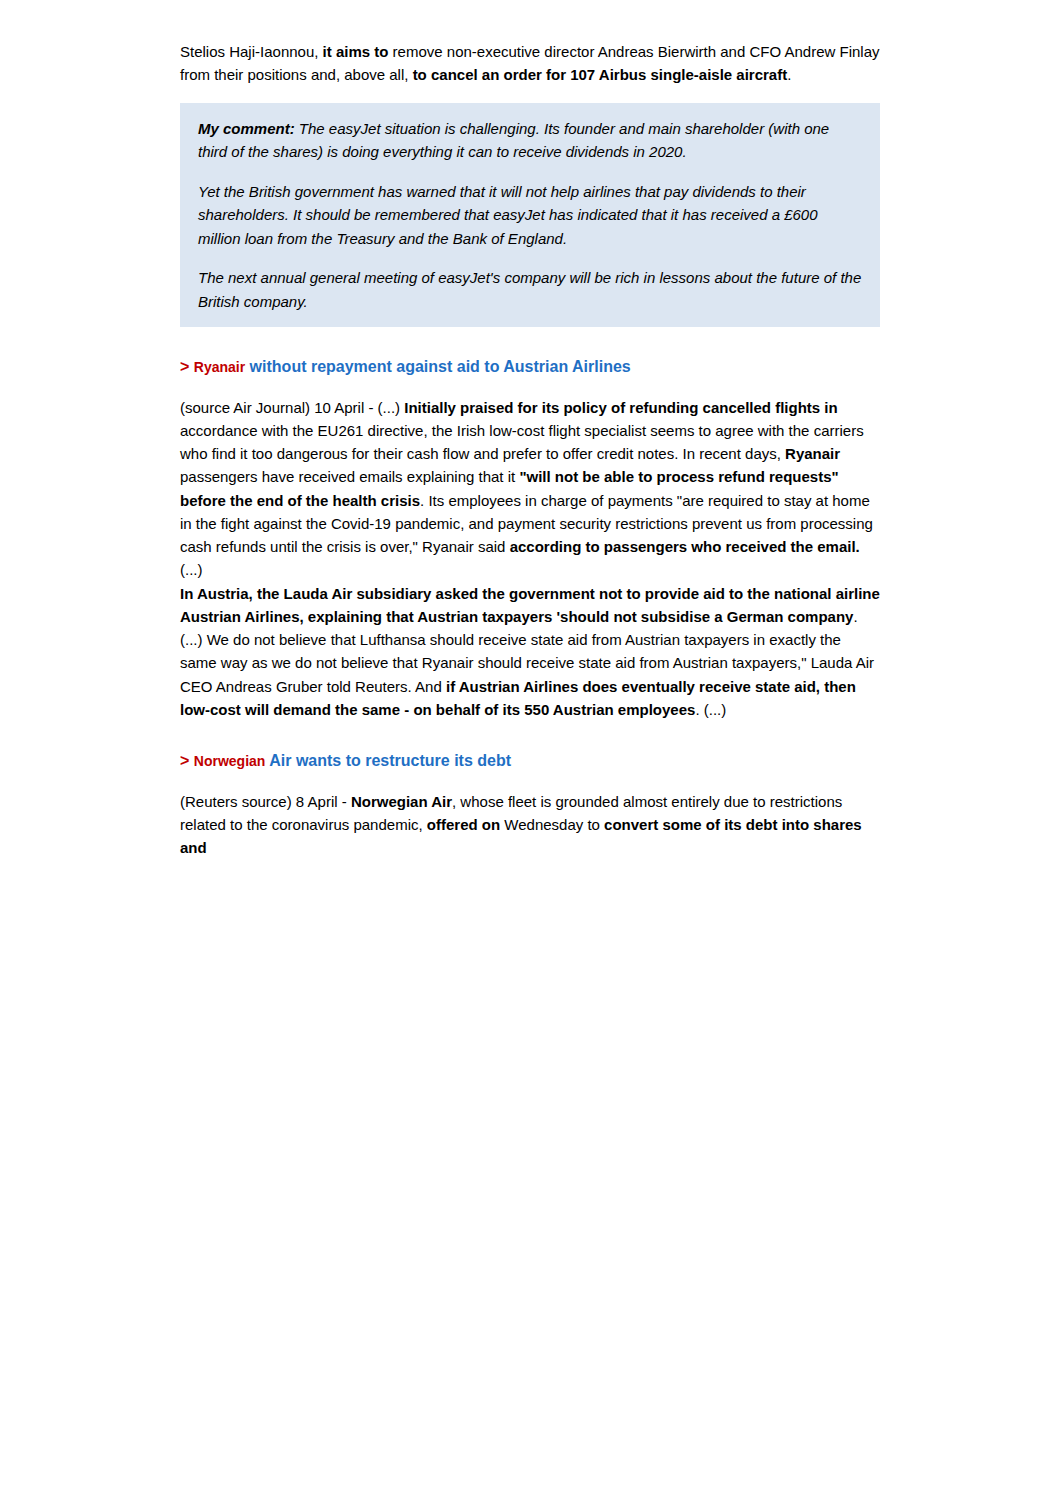Stelios Haji-Iaonnou, it aims to remove non-executive director Andreas Bierwirth and CFO Andrew Finlay from their positions and, above all, to cancel an order for 107 Airbus single-aisle aircraft.
My comment: The easyJet situation is challenging. Its founder and main shareholder (with one third of the shares) is doing everything it can to receive dividends in 2020.
Yet the British government has warned that it will not help airlines that pay dividends to their shareholders. It should be remembered that easyJet has indicated that it has received a £600 million loan from the Treasury and the Bank of England.
The next annual general meeting of easyJet's company will be rich in lessons about the future of the British company.
> Ryanair without repayment against aid to Austrian Airlines
(source Air Journal) 10 April - (...) Initially praised for its policy of refunding cancelled flights in accordance with the EU261 directive, the Irish low-cost flight specialist seems to agree with the carriers who find it too dangerous for their cash flow and prefer to offer credit notes. In recent days, Ryanair passengers have received emails explaining that it "will not be able to process refund requests" before the end of the health crisis. Its employees in charge of payments "are required to stay at home in the fight against the Covid-19 pandemic, and payment security restrictions prevent us from processing cash refunds until the crisis is over," Ryanair said according to passengers who received the email. (...)
In Austria, the Lauda Air subsidiary asked the government not to provide aid to the national airline Austrian Airlines, explaining that Austrian taxpayers 'should not subsidise a German company. (...) We do not believe that Lufthansa should receive state aid from Austrian taxpayers in exactly the same way as we do not believe that Ryanair should receive state aid from Austrian taxpayers," Lauda Air CEO Andreas Gruber told Reuters. And if Austrian Airlines does eventually receive state aid, then low-cost will demand the same - on behalf of its 550 Austrian employees. (...)
> Norwegian Air wants to restructure its debt
(Reuters source) 8 April - Norwegian Air, whose fleet is grounded almost entirely due to restrictions related to the coronavirus pandemic, offered on Wednesday to convert some of its debt into shares and